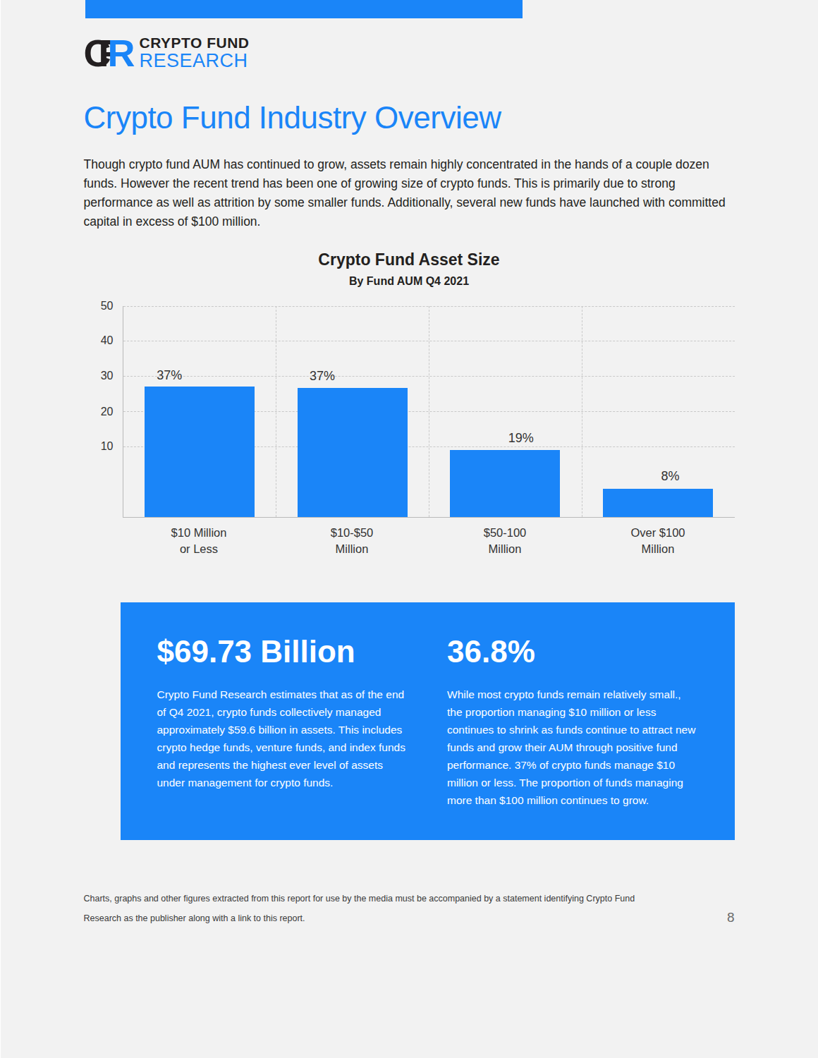CFR
CRYPTO FUND
RESEARCH
Crypto Fund Industry Overview
Though crypto fund AUM has continued to grow, assets remain highly concentrated in the hands of a couple dozen funds. However the recent trend has been one of growing size of crypto funds. This is primarily due to strong performance as well as attrition by some smaller funds. Additionally, several new funds have launched with committed capital in excess of $100 million.
Crypto Fund Asset Size
By Fund AUM Q4 2021
50 40 30 20 10
37%
37%
19%
8%
$10 Million
or Less
$10-$50
Million
$50-100
Million
Over $100
Million
$69.73 Billion
Crypto Fund Research estimates that as of the end of Q4 2021, crypto funds collectively managed approximately $59.6 billion in assets. This includes crypto hedge funds, venture funds, and index funds and represents the highest ever level of assets under management for crypto funds.
36.8%
While most crypto funds remain relatively small., the proportion managing $10 million or less continues to shrink as funds continue to attract new funds and grow their AUM through positive fund performance. 37% of crypto funds manage $10 million or less. The proportion of funds managing more than $100 million continues to grow.
Charts, graphs and other figures extracted from this report for use by the media must be accompanied by a statement identifying Crypto Fund
Research as the publisher along with a link to this report. 8